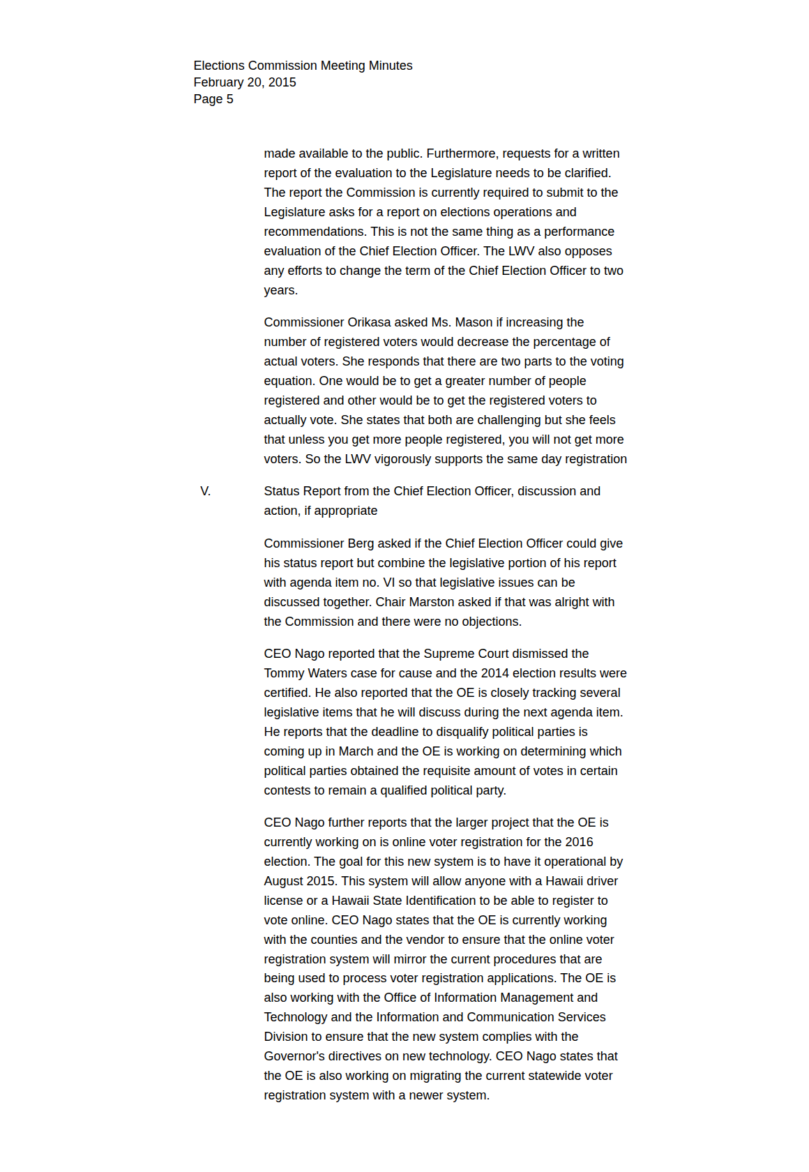Elections Commission Meeting Minutes
February 20, 2015
Page 5
made available to the public. Furthermore, requests for a written report of the evaluation to the Legislature needs to be clarified. The report the Commission is currently required to submit to the Legislature asks for a report on elections operations and recommendations. This is not the same thing as a performance evaluation of the Chief Election Officer. The LWV also opposes any efforts to change the term of the Chief Election Officer to two years.
Commissioner Orikasa asked Ms. Mason if increasing the number of registered voters would decrease the percentage of actual voters. She responds that there are two parts to the voting equation. One would be to get a greater number of people registered and other would be to get the registered voters to actually vote. She states that both are challenging but she feels that unless you get more people registered, you will not get more voters. So the LWV vigorously supports the same day registration
V.
Status Report from the Chief Election Officer, discussion and action, if appropriate
Commissioner Berg asked if the Chief Election Officer could give his status report but combine the legislative portion of his report with agenda item no. VI so that legislative issues can be discussed together. Chair Marston asked if that was alright with the Commission and there were no objections.
CEO Nago reported that the Supreme Court dismissed the Tommy Waters case for cause and the 2014 election results were certified. He also reported that the OE is closely tracking several legislative items that he will discuss during the next agenda item. He reports that the deadline to disqualify political parties is coming up in March and the OE is working on determining which political parties obtained the requisite amount of votes in certain contests to remain a qualified political party.
CEO Nago further reports that the larger project that the OE is currently working on is online voter registration for the 2016 election. The goal for this new system is to have it operational by August 2015. This system will allow anyone with a Hawaii driver license or a Hawaii State Identification to be able to register to vote online. CEO Nago states that the OE is currently working with the counties and the vendor to ensure that the online voter registration system will mirror the current procedures that are being used to process voter registration applications. The OE is also working with the Office of Information Management and Technology and the Information and Communication Services Division to ensure that the new system complies with the Governor's directives on new technology. CEO Nago states that the OE is also working on migrating the current statewide voter registration system with a newer system.